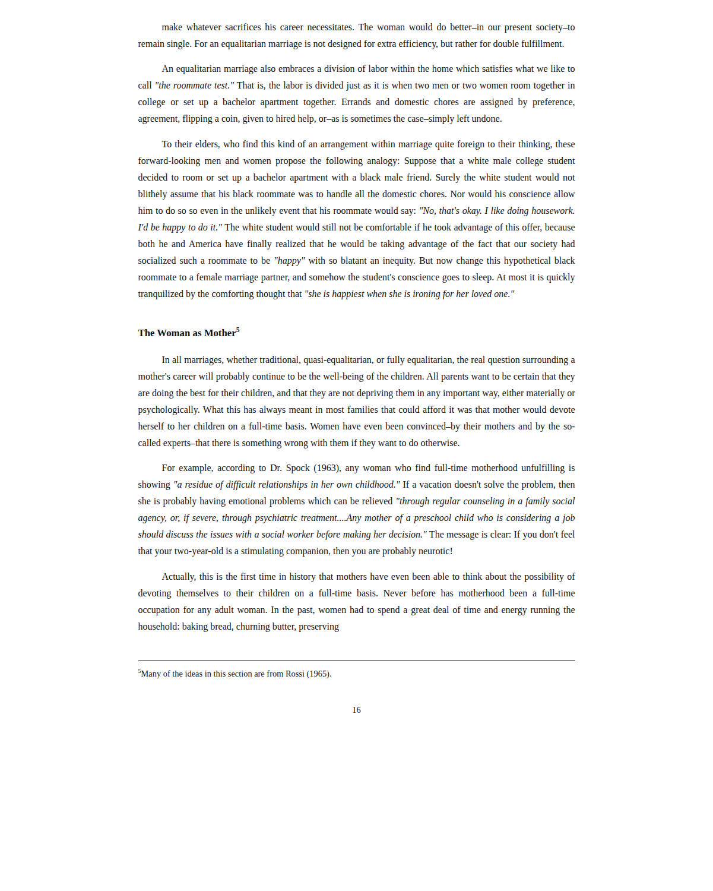make whatever sacrifices his career necessitates. The woman would do better–in our present society–to remain single. For an equalitarian marriage is not designed for extra efficiency, but rather for double fulfillment.
An equalitarian marriage also embraces a division of labor within the home which satisfies what we like to call "the roommate test." That is, the labor is divided just as it is when two men or two women room together in college or set up a bachelor apartment together. Errands and domestic chores are assigned by preference, agreement, flipping a coin, given to hired help, or–as is sometimes the case–simply left undone.
To their elders, who find this kind of an arrangement within marriage quite foreign to their thinking, these forward-looking men and women propose the following analogy: Suppose that a white male college student decided to room or set up a bachelor apartment with a black male friend. Surely the white student would not blithely assume that his black roommate was to handle all the domestic chores. Nor would his conscience allow him to do so so even in the unlikely event that his roommate would say: "No, that's okay. I like doing housework. I'd be happy to do it." The white student would still not be comfortable if he took advantage of this offer, because both he and America have finally realized that he would be taking advantage of the fact that our society had socialized such a roommate to be "happy" with so blatant an inequity. But now change this hypothetical black roommate to a female marriage partner, and somehow the student's conscience goes to sleep. At most it is quickly tranquilized by the comforting thought that "she is happiest when she is ironing for her loved one."
The Woman as Mother5
In all marriages, whether traditional, quasi-equalitarian, or fully equalitarian, the real question surrounding a mother's career will probably continue to be the well-being of the children. All parents want to be certain that they are doing the best for their children, and that they are not depriving them in any important way, either materially or psychologically. What this has always meant in most families that could afford it was that mother would devote herself to her children on a full-time basis. Women have even been convinced–by their mothers and by the so-called experts–that there is something wrong with them if they want to do otherwise.
For example, according to Dr. Spock (1963), any woman who find full-time motherhood unfulfilling is showing "a residue of difficult relationships in her own childhood." If a vacation doesn't solve the problem, then she is probably having emotional problems which can be relieved "through regular counseling in a family social agency, or, if severe, through psychiatric treatment....Any mother of a preschool child who is considering a job should discuss the issues with a social worker before making her decision." The message is clear: If you don't feel that your two-year-old is a stimulating companion, then you are probably neurotic!
Actually, this is the first time in history that mothers have even been able to think about the possibility of devoting themselves to their children on a full-time basis. Never before has motherhood been a full-time occupation for any adult woman. In the past, women had to spend a great deal of time and energy running the household: baking bread, churning butter, preserving
5Many of the ideas in this section are from Rossi (1965).
16